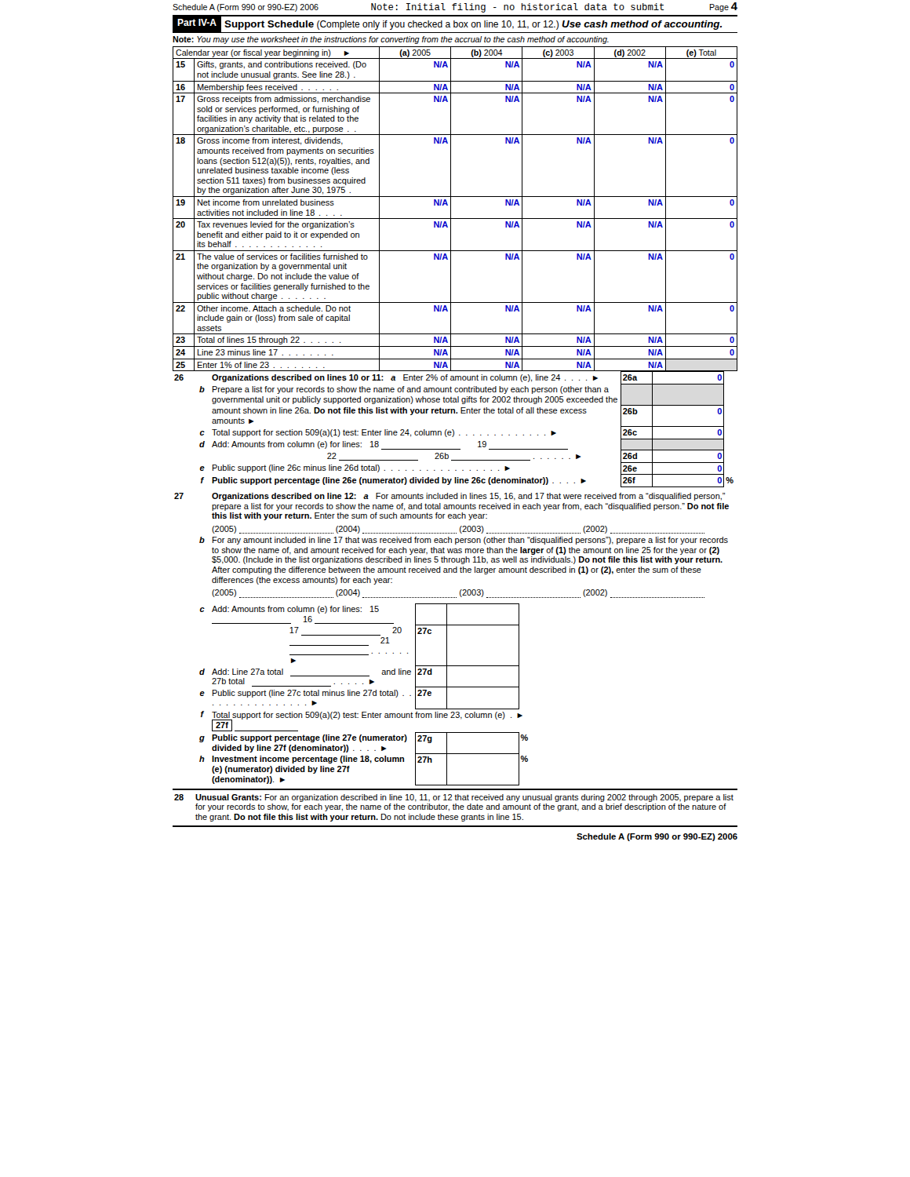Schedule A (Form 990 or 990-EZ) 2006
Note: Initial filing - no historical data to submit
Page 4
Part IV-A
Support Schedule (Complete only if you checked a box on line 10, 11, or 12.) Use cash method of accounting.
Note: You may use the worksheet in the instructions for converting from the accrual to the cash method of accounting.
| Calendar year (or fiscal year beginning in) ► | (a) 2005 | (b) 2004 | (c) 2003 | (d) 2002 | (e) Total |
| 15 | Gifts, grants, and contributions received. (Do not include unusual grants. See line 28.) . | N/A | N/A | N/A | N/A | 0 |
| 16 | Membership fees received . . . . . . | N/A | N/A | N/A | N/A | 0 |
| 17 | Gross receipts from admissions, merchandise sold or services performed, or furnishing of facilities in any activity that is related to the organization’s charitable, etc., purpose . . | N/A | N/A | N/A | N/A | 0 |
| 18 | Gross income from interest, dividends, amounts received from payments on securities loans (section 512(a)(5)), rents, royalties, and unrelated business taxable income (less section 511 taxes) from businesses acquired by the organization after June 30, 1975 . | N/A | N/A | N/A | N/A | 0 |
| 19 | Net income from unrelated business activities not included in line 18 . . . . | N/A | N/A | N/A | N/A | 0 |
| 20 | Tax revenues levied for the organization’s benefit and either paid to it or expended on its behalf . . . . . . . . . . . . . | N/A | N/A | N/A | N/A | 0 |
| 21 | The value of services or facilities furnished to the organization by a governmental unit without charge. Do not include the value of services or facilities generally furnished to the public without charge . . . . . . . | N/A | N/A | N/A | N/A | 0 |
| 22 | Other income. Attach a schedule. Do not include gain or (loss) from sale of capital assets | N/A | N/A | N/A | N/A | 0 |
| 23 | Total of lines 15 through 22 . . . . . . | N/A | N/A | N/A | N/A | 0 |
| 24 | Line 23 minus line 17 . . . . . . . . | N/A | N/A | N/A | N/A | 0 |
| 25 | Enter 1% of line 23 . . . . . . . . | N/A | N/A | N/A | N/A | |
| 26 | | Organizations described on lines 10 or 11: a Enter 2% of amount in column (e), line 24 . . . . ► | 26a | 0 | |
| | b | Prepare a list for your records to show the name of and amount contributed by each person (other than a governmental unit or publicly supported organization) whose total gifts for 2002 through 2005 exceeded the | | | |
| | | amount shown in line 26a. Do not file this list with your return. Enter the total of all these excess amounts ► | 26b | 0 | |
| | c | Total support for section 509(a)(1) test: Enter line 24, column (e) . . . . . . . . . . . . . ► | 26c | 0 | |
| | d | Add: Amounts from column (e) for lines: 18 19 | | | |
| | | 22 26b . . . . . . ► | 26d | 0 | |
| | e | Public support (line 26c minus line 26d total) . . . . . . . . . . . . . . . . . ► | 26e | 0 | |
| | f | Public support percentage (line 26e (numerator) divided by line 26c (denominator)) . . . . ► | 26f | 0 | % |
| 27 | | Organizations described on line 12: a For amounts included in lines 15, 16, and 17 that were received from a “disqualified person,” prepare a list for your records to show the name of, and total amounts received in each year from, each “disqualified person.” Do not file this list with your return. Enter the sum of such amounts for each year: |
| | | (2005) (2004) (2003) (2002) |
| | b | For any amount included in line 17 that was received from each person (other than “disqualified persons”), prepare a list for your records to show the name of, and amount received for each year, that was more than the larger of (1) the amount on line 25 for the year or (2) $5,000. (Include in the list organizations described in lines 5 through 11b, as well as individuals.) Do not file this list with your return. After computing the difference between the amount received and the larger amount described in (1) or (2), enter the sum of these differences (the excess amounts) for each year: |
| | | (2005) (2004) (2003) (2002) |
| | c | Add: Amounts from column (e) for lines: 15 16 | | | |
| | | 17 20 21 . . . . . . ► | 27c | | |
| | d | Add: Line 27a total and line 27b total . . . . . ► | 27d | | |
| | e | Public support (line 27c total minus line 27d total) . . . . . . . . . . . . . . . . ► | 27e | | |
| | f | Total support for section 509(a)(2) test: Enter amount from line 23, column (e) . ► 27f | |
| | g | Public support percentage (line 27e (numerator) divided by line 27f (denominator)) . . . . ► | 27g | | % |
| | h | Investment income percentage (line 18, column (e) (numerator) divided by line 27f (denominator)) . ► | 27h | | % |
| 28 | Unusual Grants: For an organization described in line 10, 11, or 12 that received any unusual grants during 2002 through 2005, prepare a list for your records to show, for each year, the name of the contributor, the date and amount of the grant, and a brief description of the nature of the grant. Do not file this list with your return. Do not include these grants in line 15. |
Schedule A (Form 990 or 990-EZ) 2006